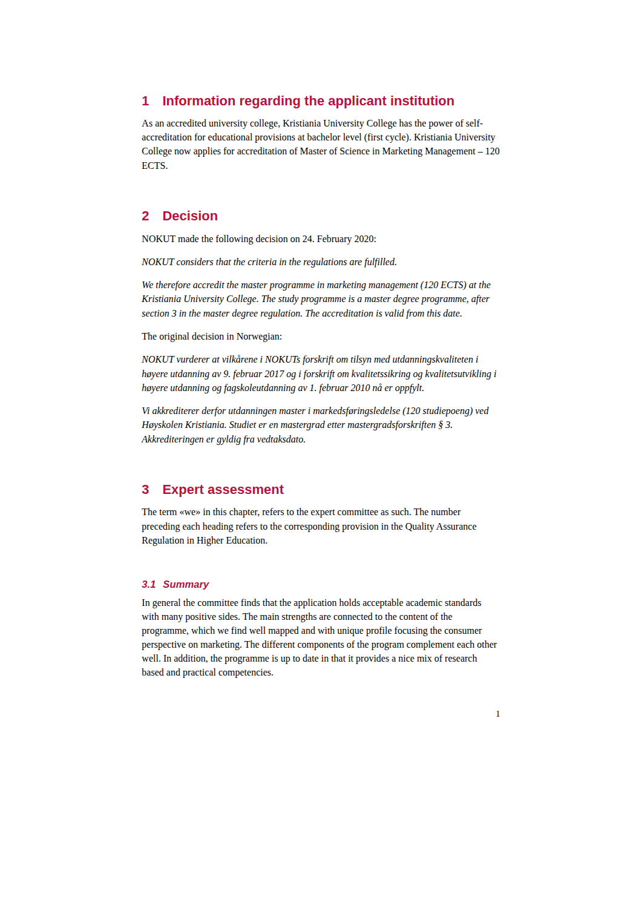1 Information regarding the applicant institution
As an accredited university college, Kristiania University College has the power of self-accreditation for educational provisions at bachelor level (first cycle). Kristiania University College now applies for accreditation of Master of Science in Marketing Management – 120 ECTS.
2 Decision
NOKUT made the following decision on 24. February 2020:
NOKUT considers that the criteria in the regulations are fulfilled.
We therefore accredit the master programme in marketing management (120 ECTS) at the Kristiania University College. The study programme is a master degree programme, after section 3 in the master degree regulation. The accreditation is valid from this date.
The original decision in Norwegian:
NOKUT vurderer at vilkårene i NOKUTs forskrift om tilsyn med utdanningskvaliteten i høyere utdanning av 9. februar 2017 og i forskrift om kvalitetssikring og kvalitetsutvikling i høyere utdanning og fagskoleutdanning av 1. februar 2010 nå er oppfylt.
Vi akkrediterer derfor utdanningen master i markedsføringsledelse (120 studiepoeng) ved Høyskolen Kristiania. Studiet er en mastergrad etter mastergradsforskriften § 3. Akkrediteringen er gyldig fra vedtaksdato.
3 Expert assessment
The term «we» in this chapter, refers to the expert committee as such. The number preceding each heading refers to the corresponding provision in the Quality Assurance Regulation in Higher Education.
3.1 Summary
In general the committee finds that the application holds acceptable academic standards with many positive sides. The main strengths are connected to the content of the programme, which we find well mapped and with unique profile focusing the consumer perspective on marketing. The different components of the program complement each other well. In addition, the programme is up to date in that it provides a nice mix of research based and practical competencies.
1